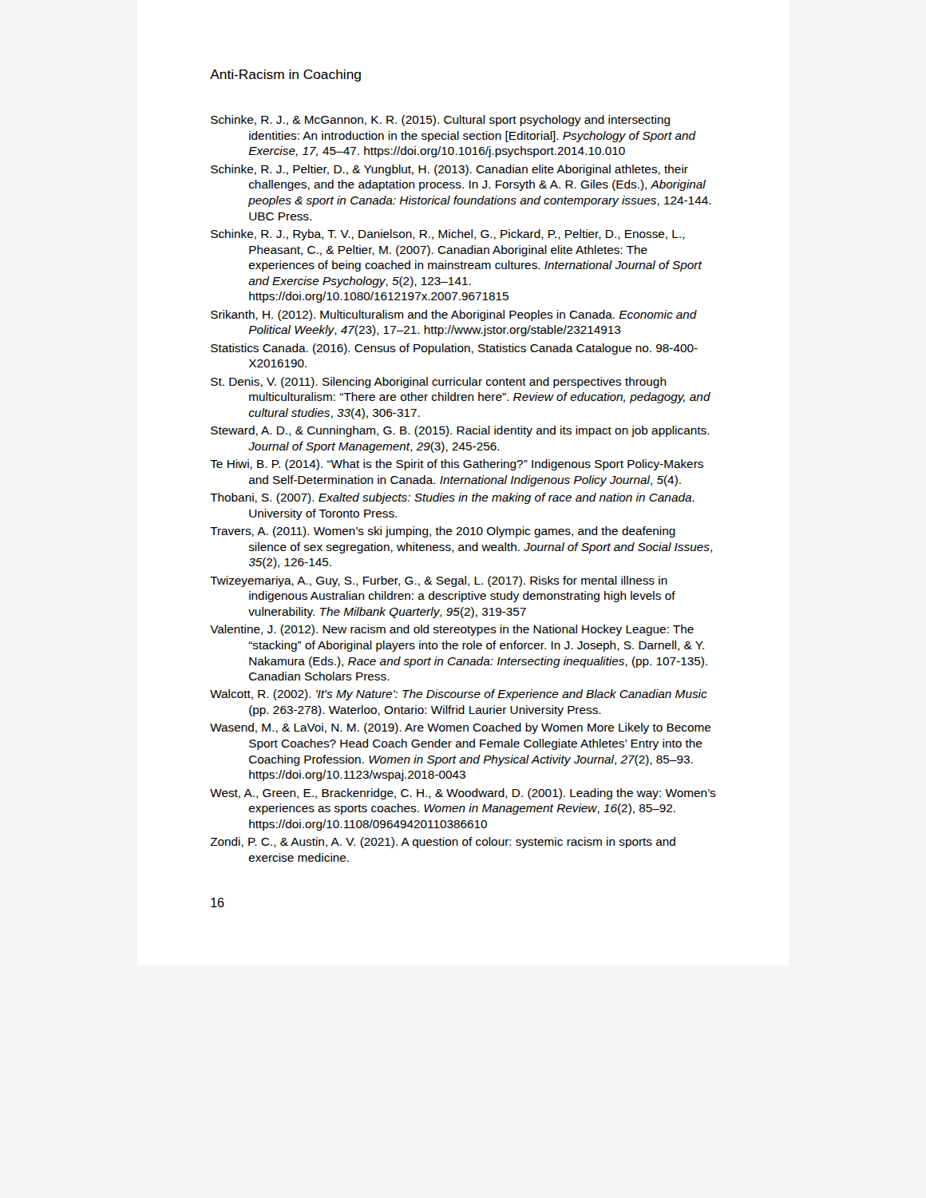Anti-Racism in Coaching
Schinke, R. J., & McGannon, K. R. (2015). Cultural sport psychology and intersecting identities: An introduction in the special section [Editorial]. Psychology of Sport and Exercise, 17, 45–47. https://doi.org/10.1016/j.psychsport.2014.10.010
Schinke, R. J., Peltier, D., & Yungblut, H. (2013). Canadian elite Aboriginal athletes, their challenges, and the adaptation process. In J. Forsyth & A. R. Giles (Eds.), Aboriginal peoples & sport in Canada: Historical foundations and contemporary issues, 124-144. UBC Press.
Schinke, R. J., Ryba, T. V., Danielson, R., Michel, G., Pickard, P., Peltier, D., Enosse, L., Pheasant, C., & Peltier, M. (2007). Canadian Aboriginal elite Athletes: The experiences of being coached in mainstream cultures. International Journal of Sport and Exercise Psychology, 5(2), 123–141. https://doi.org/10.1080/1612197x.2007.9671815
Srikanth, H. (2012). Multiculturalism and the Aboriginal Peoples in Canada. Economic and Political Weekly, 47(23), 17–21. http://www.jstor.org/stable/23214913
Statistics Canada. (2016). Census of Population, Statistics Canada Catalogue no. 98-400-X2016190.
St. Denis, V. (2011). Silencing Aboriginal curricular content and perspectives through multiculturalism: “There are other children here”. Review of education, pedagogy, and cultural studies, 33(4), 306-317.
Steward, A. D., & Cunningham, G. B. (2015). Racial identity and its impact on job applicants. Journal of Sport Management, 29(3), 245-256.
Te Hiwi, B. P. (2014). “What is the Spirit of this Gathering?” Indigenous Sport Policy-Makers and Self-Determination in Canada. International Indigenous Policy Journal, 5(4).
Thobani, S. (2007). Exalted subjects: Studies in the making of race and nation in Canada. University of Toronto Press.
Travers, A. (2011). Women’s ski jumping, the 2010 Olympic games, and the deafening silence of sex segregation, whiteness, and wealth. Journal of Sport and Social Issues, 35(2), 126-145.
Twizeyemariya, A., Guy, S., Furber, G., & Segal, L. (2017). Risks for mental illness in indigenous Australian children: a descriptive study demonstrating high levels of vulnerability. The Milbank Quarterly, 95(2), 319-357
Valentine, J. (2012). New racism and old stereotypes in the National Hockey League: The “stacking” of Aboriginal players into the role of enforcer. In J. Joseph, S. Darnell, & Y. Nakamura (Eds.), Race and sport in Canada: Intersecting inequalities, (pp. 107-135). Canadian Scholars Press.
Walcott, R. (2002). 'It's My Nature': The Discourse of Experience and Black Canadian Music (pp. 263-278). Waterloo, Ontario: Wilfrid Laurier University Press.
Wasend, M., & LaVoi, N. M. (2019). Are Women Coached by Women More Likely to Become Sport Coaches? Head Coach Gender and Female Collegiate Athletes’ Entry into the Coaching Profession. Women in Sport and Physical Activity Journal, 27(2), 85–93. https://doi.org/10.1123/wspaj.2018-0043
West, A., Green, E., Brackenridge, C. H., & Woodward, D. (2001). Leading the way: Women’s experiences as sports coaches. Women in Management Review, 16(2), 85–92. https://doi.org/10.1108/09649420110386610
Zondi, P. C., & Austin, A. V. (2021). A question of colour: systemic racism in sports and exercise medicine.
16